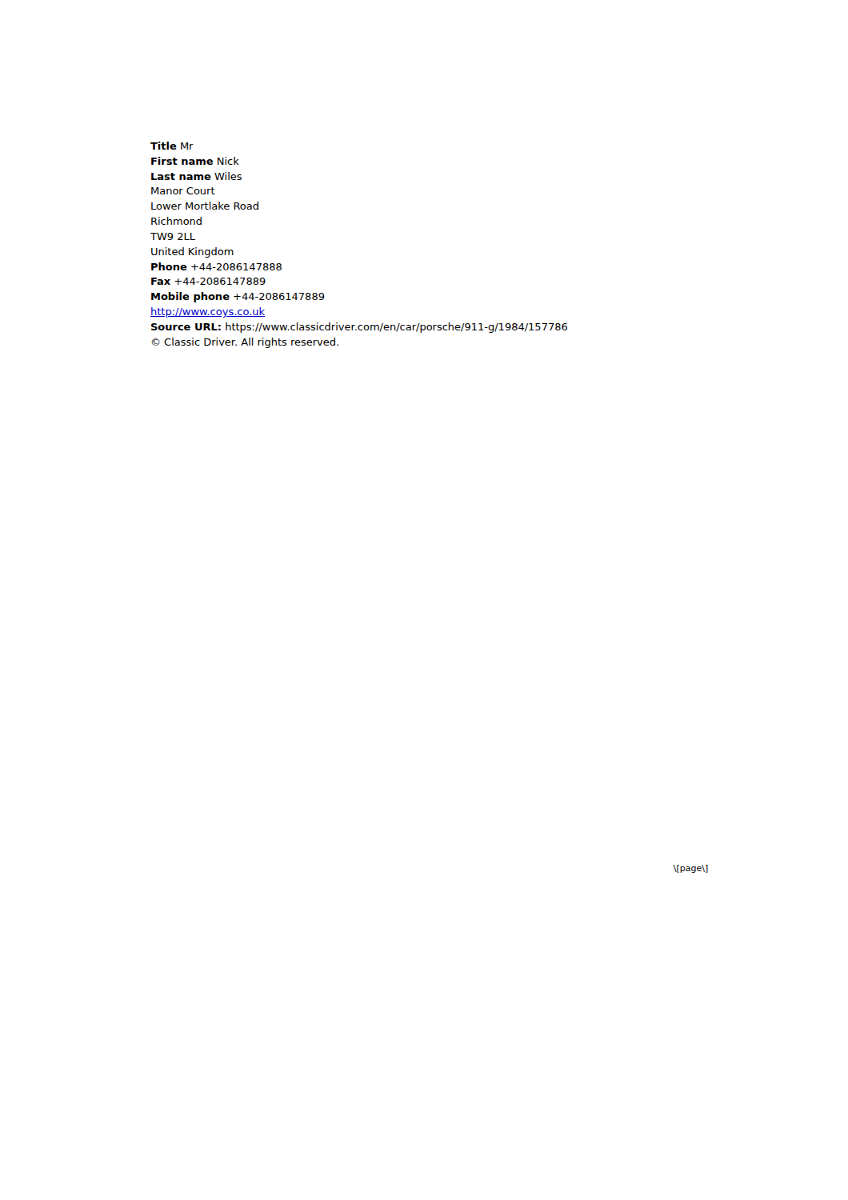Title Mr
First name Nick
Last name Wiles
Manor Court
Lower Mortlake Road
Richmond
TW9 2LL
United Kingdom
Phone +44-2086147888
Fax +44-2086147889
Mobile phone +44-2086147889
http://www.coys.co.uk
Source URL: https://www.classicdriver.com/en/car/porsche/911-g/1984/157786
© Classic Driver. All rights reserved.
\[page\]